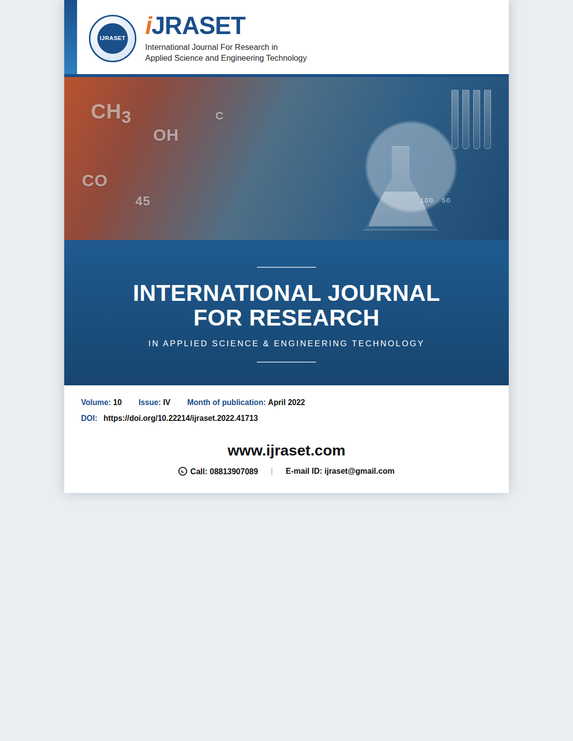IJRASET
i JRASET
International Journal For Research in
Applied Science and Engineering Technology
CH3 OH CO 45 C
100 50
INTERNATIONAL JOURNAL
FOR RESEARCH
In Applied Science & Engineering Technology
Volume: 10 Issue: IV Month of publication: April 2022
DOI: https://doi.org/10.22214/ijraset.2022.41713
www.ijraset.com
Call: 08813907089 | E-mail ID: ijraset@gmail.com